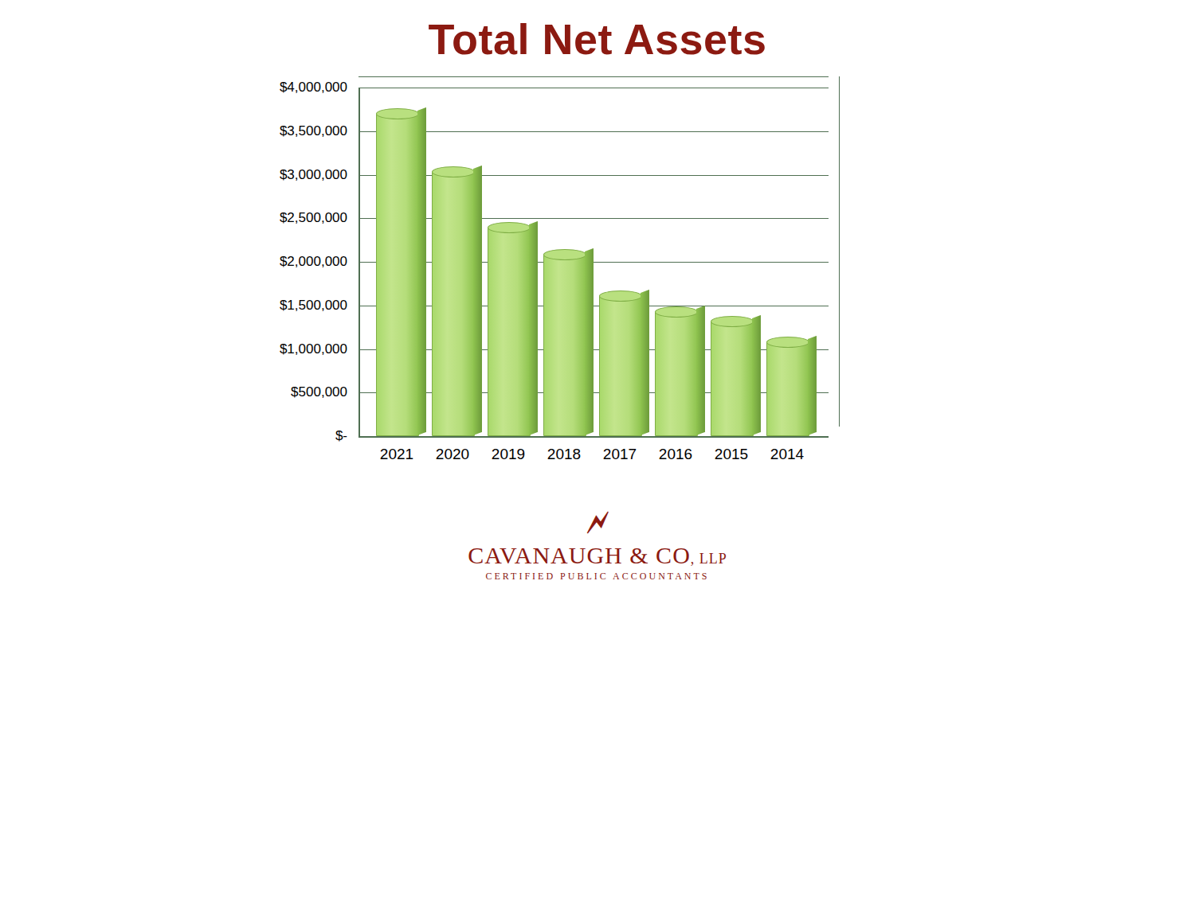Total Net Assets
$4,000,000
$3,500,000
$3,000,000
$2,500,000
$2,000,000
$1,500,000
$1,000,000
$500,000
$-
2021
2020
2019
2018
2017
2016
2015
2014
🗲
CAVANAUGH & CO, LLP
CERTIFIED PUBLIC ACCOUNTANTS